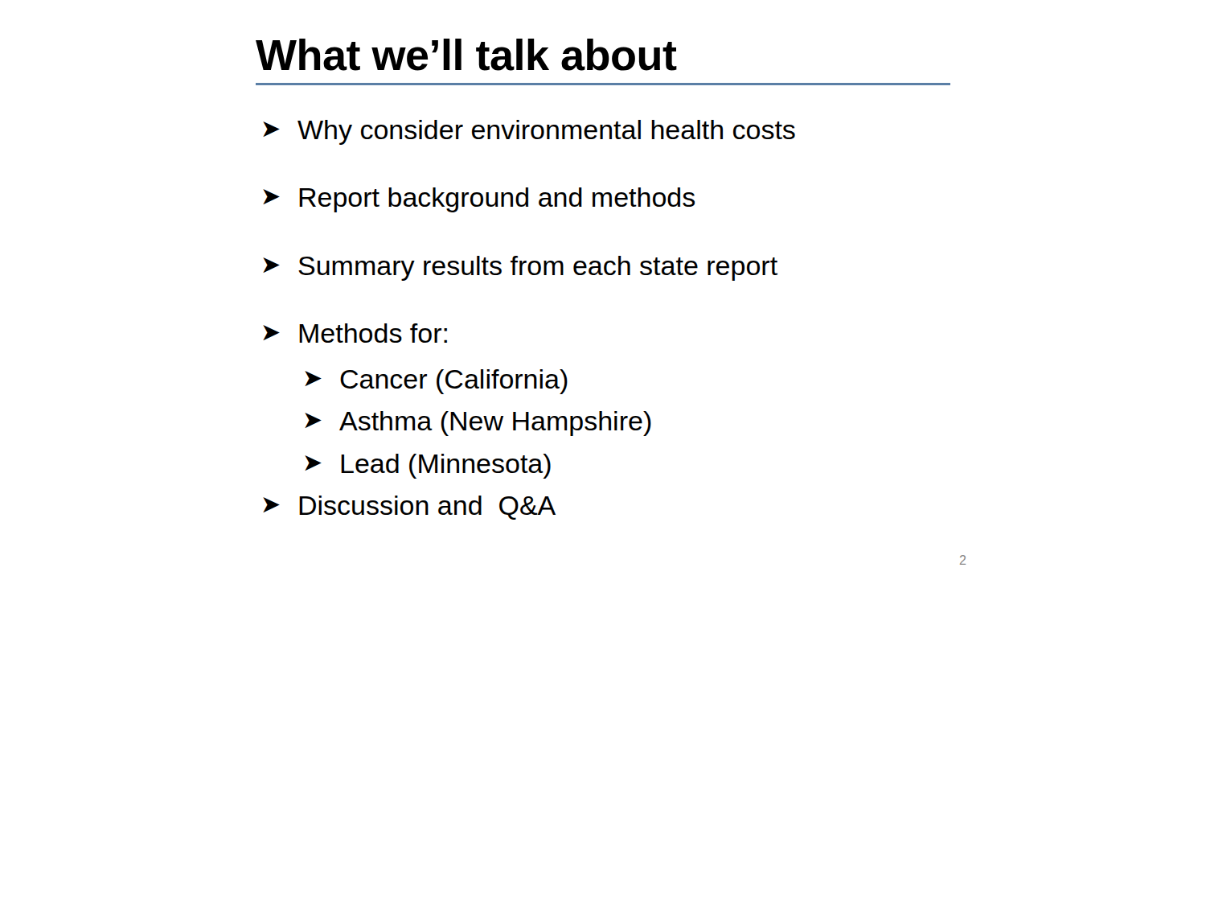What we’ll talk about
Why consider environmental health costs
Report background and methods
Summary results from each state report
Methods for:
Cancer (California)
Asthma (New Hampshire)
Lead (Minnesota)
Discussion and Q&A
2